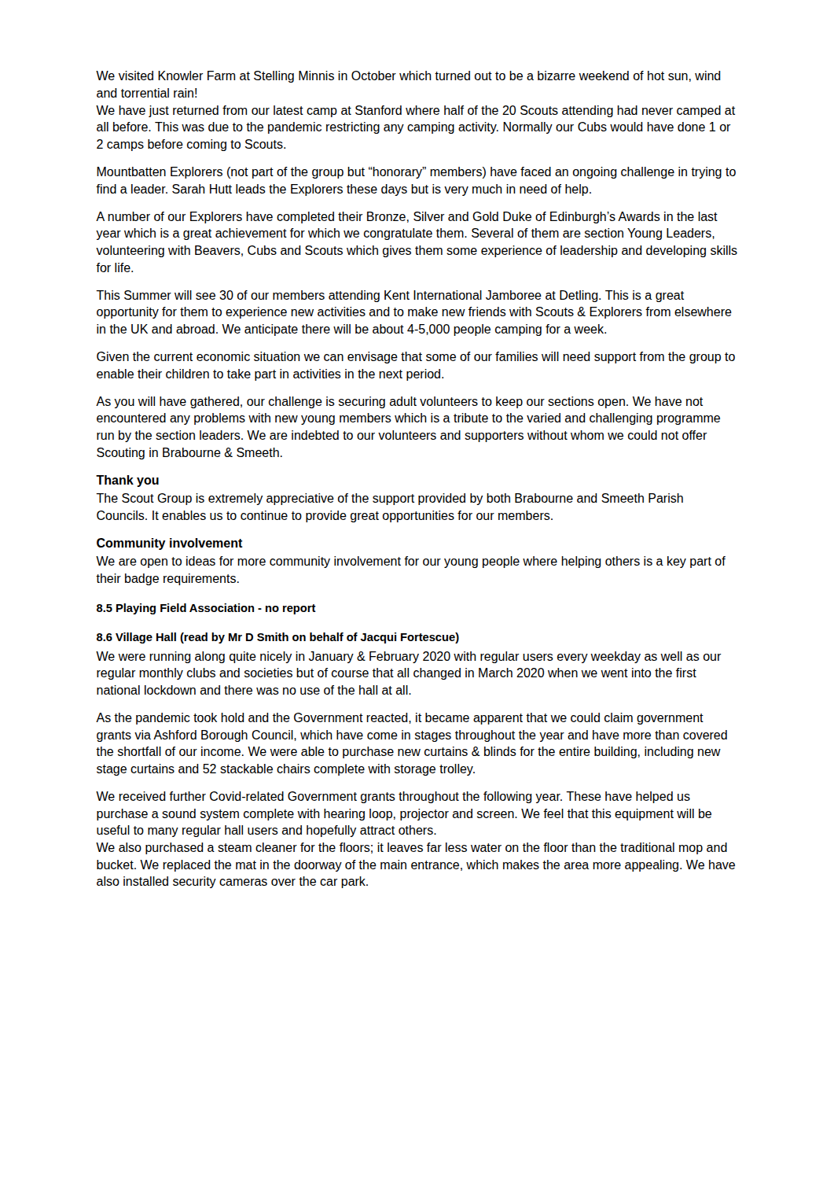We visited Knowler Farm at Stelling Minnis in October which turned out to be a bizarre weekend of hot sun, wind and torrential rain!
We have just returned from our latest camp at Stanford where half of the 20 Scouts attending had never camped at all before. This was due to the pandemic restricting any camping activity. Normally our Cubs would have done 1 or 2 camps before coming to Scouts.
Mountbatten Explorers (not part of the group but “honorary” members) have faced an ongoing challenge in trying to find a leader. Sarah Hutt leads the Explorers these days but is very much in need of help.
A number of our Explorers have completed their Bronze, Silver and Gold Duke of Edinburgh’s Awards in the last year which is a great achievement for which we congratulate them. Several of them are section Young Leaders, volunteering with Beavers, Cubs and Scouts which gives them some experience of leadership and developing skills for life.
This Summer will see 30 of our members attending Kent International Jamboree at Detling. This is a great opportunity for them to experience new activities and to make new friends with Scouts & Explorers from elsewhere in the UK and abroad. We anticipate there will be about 4-5,000 people camping for a week.
Given the current economic situation we can envisage that some of our families will need support from the group to enable their children to take part in activities in the next period.
As you will have gathered, our challenge is securing adult volunteers to keep our sections open. We have not encountered any problems with new young members which is a tribute to the varied and challenging programme run by the section leaders. We are indebted to our volunteers and supporters without whom we could not offer Scouting in Brabourne & Smeeth.
Thank you
The Scout Group is extremely appreciative of the support provided by both Brabourne and Smeeth Parish Councils. It enables us to continue to provide great opportunities for our members.
Community involvement
We are open to ideas for more community involvement for our young people where helping others is a key part of their badge requirements.
8.5 Playing Field Association - no report
8.6 Village Hall (read by Mr D Smith on behalf of Jacqui Fortescue)
We were running along quite nicely in January & February 2020 with regular users every weekday as well as our regular monthly clubs and societies but of course that all changed in March 2020 when we went into the first national lockdown and there was no use of the hall at all.
As the pandemic took hold and the Government reacted, it became apparent that we could claim government grants via Ashford Borough Council, which have come in stages throughout the year and have more than covered the shortfall of our income. We were able to purchase new curtains & blinds for the entire building, including new stage curtains and 52 stackable chairs complete with storage trolley.
We received further Covid-related Government grants throughout the following year. These have helped us purchase a sound system complete with hearing loop, projector and screen. We feel that this equipment will be useful to many regular hall users and hopefully attract others.
We also purchased a steam cleaner for the floors; it leaves far less water on the floor than the traditional mop and bucket. We replaced the mat in the doorway of the main entrance, which makes the area more appealing. We have also installed security cameras over the car park.